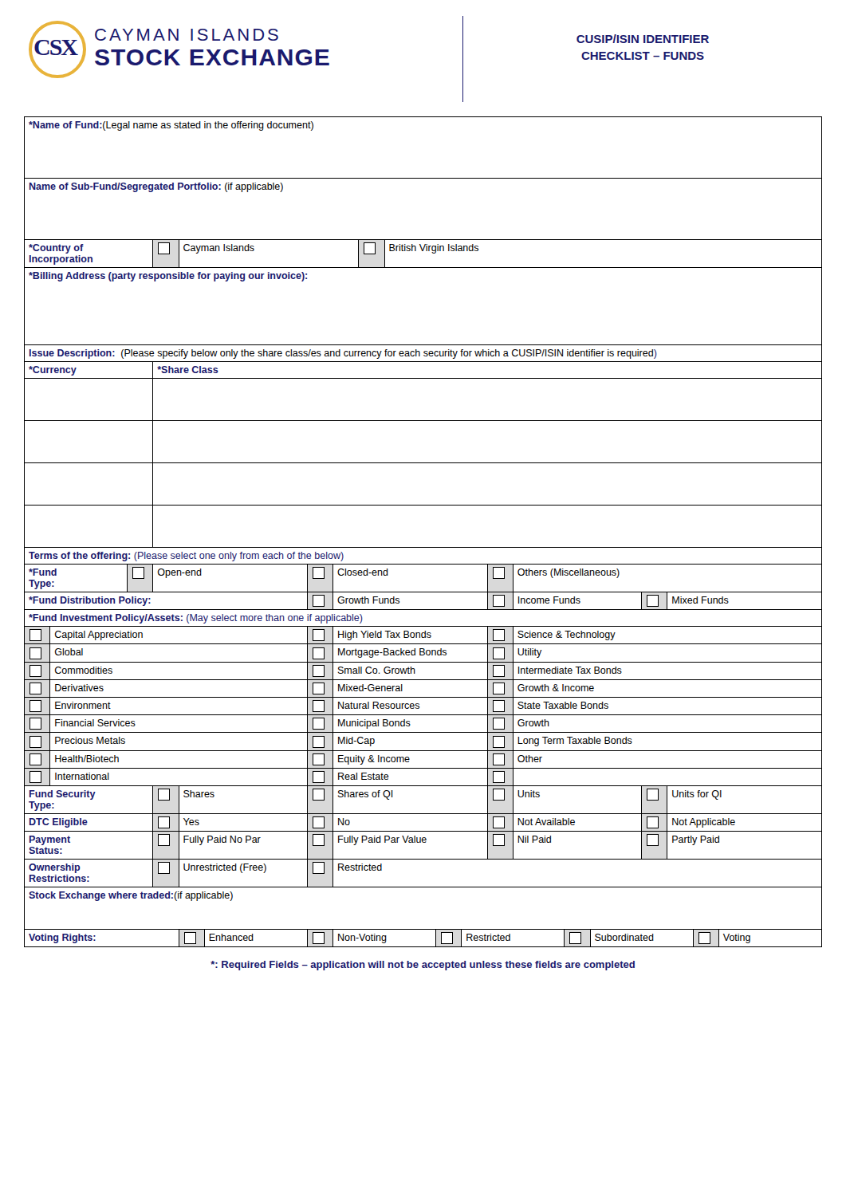CSX
CAYMAN ISLANDS
STOCK EXCHANGE
CUSIP/ISIN IDENTIFIER
CHECKLIST – FUNDS
| *Name of Fund: (Legal name as stated in the offering document) |
| Name of Sub-Fund/Segregated Portfolio: (if applicable) |
| *Country of Incorporation | | Cayman Islands | | British Virgin Islands |
| *Billing Address (party responsible for paying our invoice): |
| Issue Description: (Please specify below only the share class/es and currency for each security for which a CUSIP/ISIN identifier is required ) |
| *Currency | *Share Class |
| Terms of the offering: (Please select one only from each of the below) |
| *Fund Type: | | Open-end | | Closed-end | | Others (Miscellaneous) |
| *Fund Distribution Policy: | | Growth Funds | | Income Funds | | Mixed Funds |
| *Fund Investment Policy/Assets: (May select more than one if applicable) |
| | Capital Appreciation | | High Yield Tax Bonds | | Science & Technology |
| | Global | | Mortgage-Backed Bonds | | Utility |
| | Commodities | | Small Co. Growth | | Intermediate Tax Bonds |
| | Derivatives | | Mixed-General | | Growth & Income |
| | Environment | | Natural Resources | | State Taxable Bonds |
| | Financial Services | | Municipal Bonds | | Growth |
| | Precious Metals | | Mid-Cap | | Long Term Taxable Bonds |
| | Health/Biotech | | Equity & Income | | Other |
| | International | | Real Estate | | |
| Fund Security Type: | | Shares | | Shares of QI | | Units | | Units for QI |
| DTC Eligible | | Yes | | No | | Not Available | | Not Applicable |
| Payment Status: | | Fully Paid No Par | | Fully Paid Par Value | | Nil Paid | | Partly Paid |
| Ownership Restrictions: | | Unrestricted (Free) | | Restricted |
| Stock Exchange where traded: (if applicable) |
| Voting Rights: | | Enhanced | | Non-Voting | | Restricted | | Subordinated | | Voting |
*: Required Fields – application will not be accepted unless these fields are completed